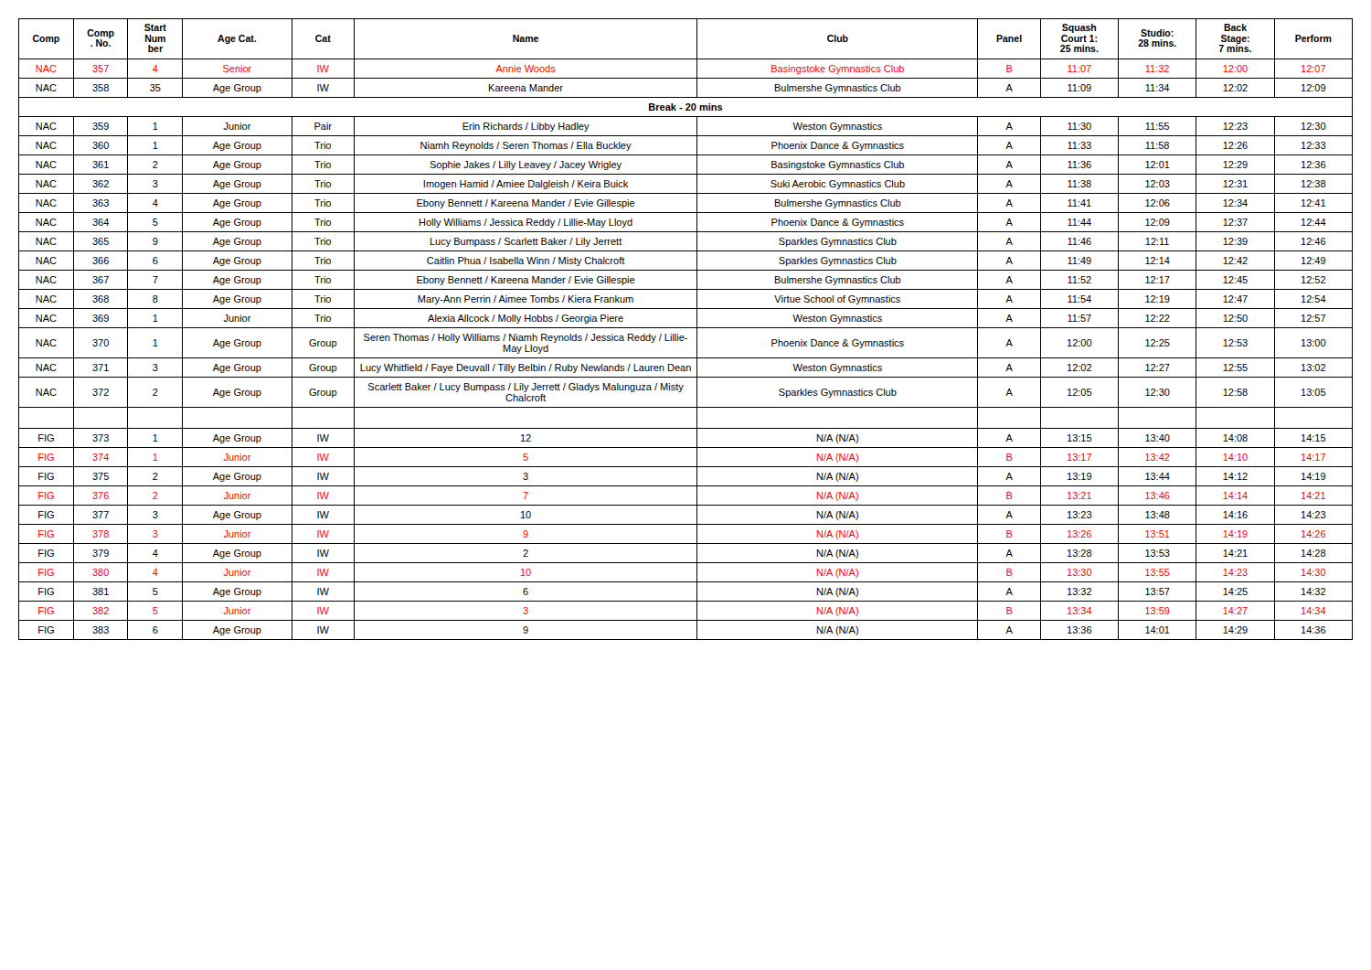| Comp | Comp . No. | Start Num ber | Age Cat. | Cat | Name | Club | Panel | Squash Court 1: 25 mins. | Studio: 28 mins. | Back Stage: 7 mins. | Perform |
| --- | --- | --- | --- | --- | --- | --- | --- | --- | --- | --- | --- |
| NAC | 357 | 4 | Senior | IW | Annie Woods | Basingstoke Gymnastics Club | B | 11:07 | 11:32 | 12:00 | 12:07 |
| NAC | 358 | 35 | Age Group | IW | Kareena Mander | Bulmershe Gymnastics Club | A | 11:09 | 11:34 | 12:02 | 12:09 |
| Break - 20 mins |
| NAC | 359 | 1 | Junior | Pair | Erin Richards / Libby Hadley | Weston Gymnastics | A | 11:30 | 11:55 | 12:23 | 12:30 |
| NAC | 360 | 1 | Age Group | Trio | Niamh Reynolds / Seren Thomas / Ella Buckley | Phoenix Dance & Gymnastics | A | 11:33 | 11:58 | 12:26 | 12:33 |
| NAC | 361 | 2 | Age Group | Trio | Sophie Jakes / Lilly Leavey / Jacey Wrigley | Basingstoke Gymnastics Club | A | 11:36 | 12:01 | 12:29 | 12:36 |
| NAC | 362 | 3 | Age Group | Trio | Imogen Hamid / Amiee Dalgleish / Keira Buick | Suki Aerobic Gymnastics Club | A | 11:38 | 12:03 | 12:31 | 12:38 |
| NAC | 363 | 4 | Age Group | Trio | Ebony Bennett / Kareena Mander / Evie Gillespie | Bulmershe Gymnastics Club | A | 11:41 | 12:06 | 12:34 | 12:41 |
| NAC | 364 | 5 | Age Group | Trio | Holly Williams / Jessica Reddy / Lillie-May Lloyd | Phoenix Dance & Gymnastics | A | 11:44 | 12:09 | 12:37 | 12:44 |
| NAC | 365 | 9 | Age Group | Trio | Lucy Bumpass / Scarlett Baker / Lily Jerrett | Sparkles Gymnastics Club | A | 11:46 | 12:11 | 12:39 | 12:46 |
| NAC | 366 | 6 | Age Group | Trio | Caitlin Phua / Isabella Winn / Misty Chalcroft | Sparkles Gymnastics Club | A | 11:49 | 12:14 | 12:42 | 12:49 |
| NAC | 367 | 7 | Age Group | Trio | Ebony Bennett / Kareena Mander / Evie Gillespie | Bulmershe Gymnastics Club | A | 11:52 | 12:17 | 12:45 | 12:52 |
| NAC | 368 | 8 | Age Group | Trio | Mary-Ann Perrin / Aimee Tombs / Kiera Frankum | Virtue School of Gymnastics | A | 11:54 | 12:19 | 12:47 | 12:54 |
| NAC | 369 | 1 | Junior | Trio | Alexia Allcock / Molly Hobbs / Georgia Piere | Weston Gymnastics | A | 11:57 | 12:22 | 12:50 | 12:57 |
| NAC | 370 | 1 | Age Group | Group | Seren Thomas / Holly Williams / Niamh Reynolds / Jessica Reddy / Lillie-May Lloyd | Phoenix Dance & Gymnastics | A | 12:00 | 12:25 | 12:53 | 13:00 |
| NAC | 371 | 3 | Age Group | Group | Lucy Whitfield / Faye Deuvall / Tilly Belbin / Ruby Newlands / Lauren Dean | Weston Gymnastics | A | 12:02 | 12:27 | 12:55 | 13:02 |
| NAC | 372 | 2 | Age Group | Group | Scarlett Baker / Lucy Bumpass / Lily Jerrett / Gladys Malunguza / Misty Chalcroft | Sparkles Gymnastics Club | A | 12:05 | 12:30 | 12:58 | 13:05 |
| FIG | 373 | 1 | Age Group | IW | 12 | N/A (N/A) | A | 13:15 | 13:40 | 14:08 | 14:15 |
| FIG | 374 | 1 | Junior | IW | 5 | N/A (N/A) | B | 13:17 | 13:42 | 14:10 | 14:17 |
| FIG | 375 | 2 | Age Group | IW | 3 | N/A (N/A) | A | 13:19 | 13:44 | 14:12 | 14:19 |
| FIG | 376 | 2 | Junior | IW | 7 | N/A (N/A) | B | 13:21 | 13:46 | 14:14 | 14:21 |
| FIG | 377 | 3 | Age Group | IW | 10 | N/A (N/A) | A | 13:23 | 13:48 | 14:16 | 14:23 |
| FIG | 378 | 3 | Junior | IW | 9 | N/A (N/A) | B | 13:26 | 13:51 | 14:19 | 14:26 |
| FIG | 379 | 4 | Age Group | IW | 2 | N/A (N/A) | A | 13:28 | 13:53 | 14:21 | 14:28 |
| FIG | 380 | 4 | Junior | IW | 10 | N/A (N/A) | B | 13:30 | 13:55 | 14:23 | 14:30 |
| FIG | 381 | 5 | Age Group | IW | 6 | N/A (N/A) | A | 13:32 | 13:57 | 14:25 | 14:32 |
| FIG | 382 | 5 | Junior | IW | 3 | N/A (N/A) | B | 13:34 | 13:59 | 14:27 | 14:34 |
| FIG | 383 | 6 | Age Group | IW | 9 | N/A (N/A) | A | 13:36 | 14:01 | 14:29 | 14:36 |